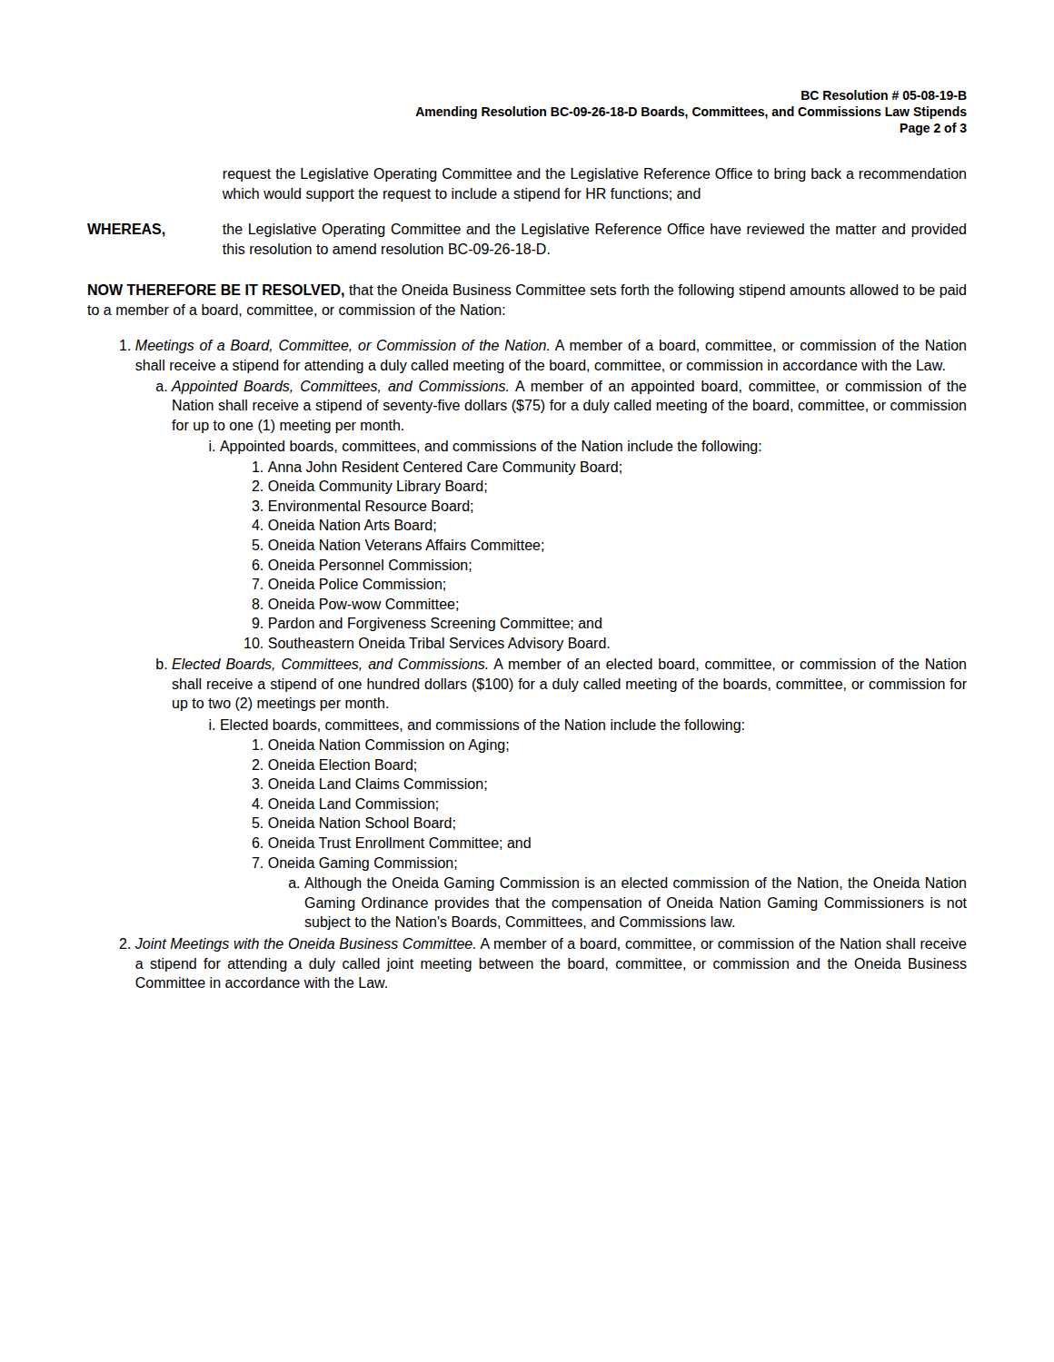BC Resolution # 05-08-19-B
Amending Resolution BC-09-26-18-D Boards, Committees, and Commissions Law Stipends
Page 2 of 3
request the Legislative Operating Committee and the Legislative Reference Office to bring back a recommendation which would support the request to include a stipend for HR functions; and
WHEREAS,
the Legislative Operating Committee and the Legislative Reference Office have reviewed the matter and provided this resolution to amend resolution BC-09-26-18-D.
NOW THEREFORE BE IT RESOLVED, that the Oneida Business Committee sets forth the following stipend amounts allowed to be paid to a member of a board, committee, or commission of the Nation:
Meetings of a Board, Committee, or Commission of the Nation. A member of a board, committee, or commission of the Nation shall receive a stipend for attending a duly called meeting of the board, committee, or commission in accordance with the Law.
Appointed Boards, Committees, and Commissions. A member of an appointed board, committee, or commission of the Nation shall receive a stipend of seventy-five dollars ($75) for a duly called meeting of the board, committee, or commission for up to one (1) meeting per month.
Appointed boards, committees, and commissions of the Nation include the following:
Anna John Resident Centered Care Community Board;
Oneida Community Library Board;
Environmental Resource Board;
Oneida Nation Arts Board;
Oneida Nation Veterans Affairs Committee;
Oneida Personnel Commission;
Oneida Police Commission;
Oneida Pow-wow Committee;
Pardon and Forgiveness Screening Committee; and
Southeastern Oneida Tribal Services Advisory Board.
Elected Boards, Committees, and Commissions. A member of an elected board, committee, or commission of the Nation shall receive a stipend of one hundred dollars ($100) for a duly called meeting of the boards, committee, or commission for up to two (2) meetings per month.
Elected boards, committees, and commissions of the Nation include the following:
Oneida Nation Commission on Aging;
Oneida Election Board;
Oneida Land Claims Commission;
Oneida Land Commission;
Oneida Nation School Board;
Oneida Trust Enrollment Committee; and
Oneida Gaming Commission;
Although the Oneida Gaming Commission is an elected commission of the Nation, the Oneida Nation Gaming Ordinance provides that the compensation of Oneida Nation Gaming Commissioners is not subject to the Nation's Boards, Committees, and Commissions law.
Joint Meetings with the Oneida Business Committee. A member of a board, committee, or commission of the Nation shall receive a stipend for attending a duly called joint meeting between the board, committee, or commission and the Oneida Business Committee in accordance with the Law.